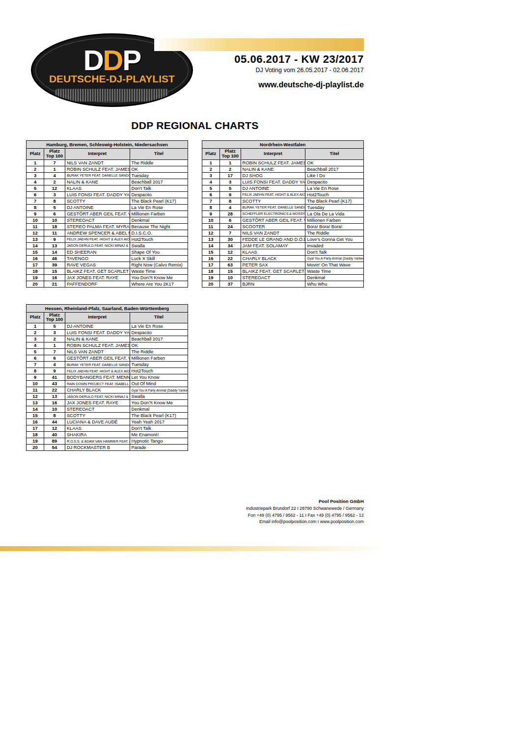DDP
DEUTSCHE-DJ-PLAYLIST
05.06.2017 - KW 23/2017
DJ Voting vom 26.05.2017 - 02.06.2017
www.deutsche-dj-playlist.de
DDP REGIONAL CHARTS
| Hamburg, Bremen, Schleswig-Holstein, Niedersachsen |
| --- |
| Platz | Platz Top 100 | Interpret | Titel |
| 1 | 7 | NILS VAN ZANDT | The Riddle |
| 2 | 1 | ROBIN SCHULZ FEAT. JAMES BLUNT | OK |
| 3 | 4 | BURAK YETER FEAT. DANELLE SANDOVAL | Tuesday |
| 4 | 2 | NALIN & KANE | Beachball 2017 |
| 5 | 12 | KLAAS | Don't Talk |
| 6 | 3 | LUIS FONSI FEAT. DADDY YANKEE | Despacito |
| 7 | 8 | SCOTTY | The Black Pearl (K17) |
| 8 | 5 | DJ ANTOINE | La Vie En Rose |
| 9 | 6 | GESTÖRT ABER GEIL FEAT. VOYCE | Millionen Farben |
| 10 | 10 | STEREOACT | Denkmal |
| 11 | 18 | STEREO PALMA FEAT. MYRA | Because The Night |
| 12 | 11 | ANDREW SPENCER & ABEL ROMEZ | D.I.S.C.O. |
| 13 | 9 | FELIX JAEHN FEAT. HIGHT & ALEX AIONO | Hot2Touch |
| 14 | 13 | JASON DERULO FEAT. NICKI MINAJ & TY DOLLA $IGN | Swalla |
| 15 | 14 | ED SHEERAN | Shape Of You |
| 16 | 46 | TAVENGO | Luck X Skill |
| 17 | 39 | RAVE VEGAS | Right Now (Calvo Remix) |
| 18 | 15 | BLAIKZ FEAT. GET SCARLET | Waste Time |
| 19 | 16 | JAX JONES FEAT. RAYE | You Don?t Know Me |
| 20 | 21 | PAFFENDORF | Where Are You 2K17 |
| Nordrhein-Westfalen |
| --- |
| Platz | Platz Top 100 | Interpret | Titel |
| 1 | 1 | ROBIN SCHULZ FEAT. JAMES BLUNT | OK |
| 2 | 2 | NALIN & KANE | Beachball 2017 |
| 3 | 17 | DJ SHOG | Like I Do |
| 4 | 3 | LUIS FONSI FEAT. DADDY YANKEE | Despacito |
| 5 | 5 | DJ ANTOINE | La Vie En Rose |
| 6 | 9 | FELIX JAEHN FEAT. HIGHT & ALEX AIONO | Hot2Touch |
| 7 | 8 | SCOTTY | The Black Pearl (K17) |
| 8 | 4 | BURAK YETER FEAT. DANELLE SANDOVAL | Tuesday |
| 9 | 28 | SCHEFFLER ELECTRONICS & MOSSY FEAT. C.R. EASY | La Ola De La Vida |
| 10 | 6 | GESTÖRT ABER GEIL FEAT. VOYCE | Millionen Farben |
| 11 | 24 | SCOOTER | Bora! Bora! Bora! |
| 12 | 7 | NILS VAN ZANDT | The Riddle |
| 13 | 30 | FEDDE LE GRAND AND D.O.D | Love's Gonna Get You |
| 14 | 34 | JAM FEAT. SOLAMAY | Invaded |
| 15 | 12 | KLAAS | Don't Talk |
| 16 | 22 | CHARLY BLACK | Gyal You A Party Animal (Daddy Yankee Remix) |
| 17 | 63 | PETER SAX | Movin' On That Wave |
| 18 | 15 | BLAIKZ FEAT. GET SCARLET | Waste Time |
| 19 | 10 | STEREOACT | Denkmal |
| 20 | 37 | BJRN | Whu Whu |
| Hessen, Rheinland-Pfalz, Saarland, Baden-Württemberg |
| --- |
| Platz | Platz Top 100 | Interpret | Titel |
| 1 | 5 | DJ ANTOINE | La Vie En Rose |
| 2 | 3 | LUIS FONSI FEAT. DADDY YANKEE | Despacito |
| 3 | 2 | NALIN & KANE | Beachball 2017 |
| 4 | 1 | ROBIN SCHULZ FEAT. JAMES BLUNT | OK |
| 5 | 7 | NILS VAN ZANDT | The Riddle |
| 6 | 6 | GESTÖRT ABER GEIL FEAT. VOYCE | Millionen Farben |
| 7 | 4 | BURAK YETER FEAT. DANELLE SANDOVAL | Tuesday |
| 8 | 9 | FELIX JAEHN FEAT. HIGHT & ALEX AIONO | Hot2Touch |
| 9 | 41 | BODYBANGERS FEAT. MENNO | Let You Know |
| 10 | 43 | RAIN DOWN PROJECT FEAT. ISABELL SCHMIDT | Out Of Mind |
| 11 | 22 | CHARLY BLACK | Gyal You A Party Animal (Daddy Yankee Remix) |
| 12 | 13 | JASON DERULO FEAT. NICKI MINAJ & TY DOLLA $IGN | Swalla |
| 13 | 16 | JAX JONES FEAT. RAYE | You Don?t Know Me |
| 14 | 10 | STEREOACT | Denkmal |
| 15 | 8 | SCOTTY | The Black Pearl (K17) |
| 16 | 44 | LUCIANA & DAVE AUDÉ | Yeah Yeah 2017 |
| 17 | 12 | KLAAS | Don't Talk |
| 18 | 40 | SHAKIRA | Me Enamoré! |
| 19 | 89 | R.O.S.S. & ADAM VAN HAMMER FEAT. KITSU-NEE | Hypnotic Tango |
| 20 | 54 | DJ ROCKMASTER B | Parade |
Pool Position GmbH
Industriepark Brundorf 22 I 28790 Schwanewede / Germany
Fon +49 (0) 4795 / 9562 - 11 I Fax +49 (0) 4795 / 9562 - 12
Email info@poolposition.com I www.poolposition.com